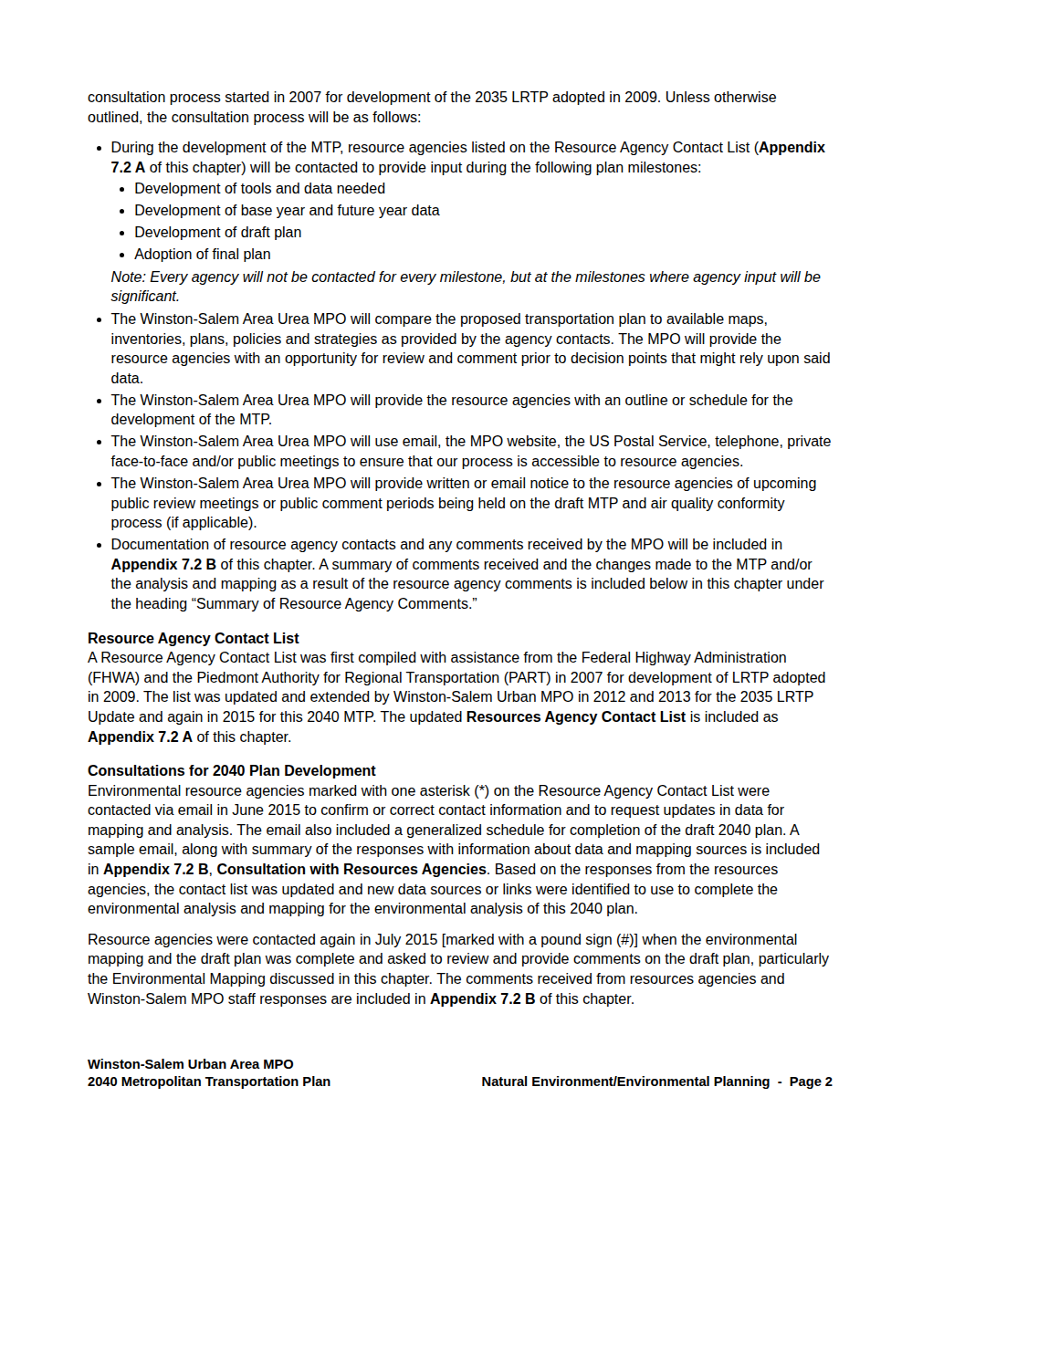consultation process started in 2007 for development of the 2035 LRTP adopted in 2009. Unless otherwise outlined, the consultation process will be as follows:
During the development of the MTP, resource agencies listed on the Resource Agency Contact List (Appendix 7.2 A of this chapter) will be contacted to provide input during the following plan milestones:
Development of tools and data needed
Development of base year and future year data
Development of draft plan
Adoption of final plan
Note: Every agency will not be contacted for every milestone, but at the milestones where agency input will be significant.
The Winston-Salem Area Urea MPO will compare the proposed transportation plan to available maps, inventories, plans, policies and strategies as provided by the agency contacts. The MPO will provide the resource agencies with an opportunity for review and comment prior to decision points that might rely upon said data.
The Winston-Salem Area Urea MPO will provide the resource agencies with an outline or schedule for the development of the MTP.
The Winston-Salem Area Urea MPO will use email, the MPO website, the US Postal Service, telephone, private face-to-face and/or public meetings to ensure that our process is accessible to resource agencies.
The Winston-Salem Area Urea MPO will provide written or email notice to the resource agencies of upcoming public review meetings or public comment periods being held on the draft MTP and air quality conformity process (if applicable).
Documentation of resource agency contacts and any comments received by the MPO will be included in Appendix 7.2 B of this chapter. A summary of comments received and the changes made to the MTP and/or the analysis and mapping as a result of the resource agency comments is included below in this chapter under the heading “Summary of Resource Agency Comments.”
Resource Agency Contact List
A Resource Agency Contact List was first compiled with assistance from the Federal Highway Administration (FHWA) and the Piedmont Authority for Regional Transportation (PART) in 2007 for development of LRTP adopted in 2009. The list was updated and extended by Winston-Salem Urban MPO in 2012 and 2013 for the 2035 LRTP Update and again in 2015 for this 2040 MTP. The updated Resources Agency Contact List is included as Appendix 7.2 A of this chapter.
Consultations for 2040 Plan Development
Environmental resource agencies marked with one asterisk (*) on the Resource Agency Contact List were contacted via email in June 2015 to confirm or correct contact information and to request updates in data for mapping and analysis. The email also included a generalized schedule for completion of the draft 2040 plan. A sample email, along with summary of the responses with information about data and mapping sources is included in Appendix 7.2 B, Consultation with Resources Agencies. Based on the responses from the resources agencies, the contact list was updated and new data sources or links were identified to use to complete the environmental analysis and mapping for the environmental analysis of this 2040 plan.
Resource agencies were contacted again in July 2015 [marked with a pound sign (#)] when the environmental mapping and the draft plan was complete and asked to review and provide comments on the draft plan, particularly the Environmental Mapping discussed in this chapter. The comments received from resources agencies and Winston-Salem MPO staff responses are included in Appendix 7.2 B of this chapter.
Winston-Salem Urban Area MPO
2040 Metropolitan Transportation Plan
Natural Environment/Environmental Planning - Page 2